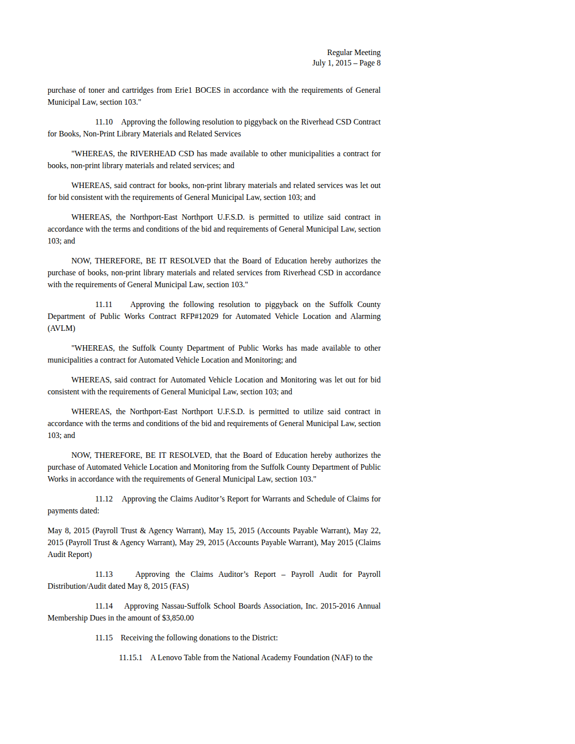Regular Meeting
July 1, 2015 – Page 8
purchase of toner and cartridges from Erie1 BOCES in accordance with the requirements of General Municipal Law, section 103."
11.10 Approving the following resolution to piggyback on the Riverhead CSD Contract for Books, Non-Print Library Materials and Related Services
"WHEREAS, the RIVERHEAD CSD has made available to other municipalities a contract for books, non-print library materials and related services; and
WHEREAS, said contract for books, non-print library materials and related services was let out for bid consistent with the requirements of General Municipal Law, section 103; and
WHEREAS, the Northport-East Northport U.F.S.D. is permitted to utilize said contract in accordance with the terms and conditions of the bid and requirements of General Municipal Law, section 103; and
NOW, THEREFORE, BE IT RESOLVED that the Board of Education hereby authorizes the purchase of books, non-print library materials and related services from Riverhead CSD in accordance with the requirements of General Municipal Law, section 103."
11.11 Approving the following resolution to piggyback on the Suffolk County Department of Public Works Contract RFP#12029 for Automated Vehicle Location and Alarming (AVLM)
"WHEREAS, the Suffolk County Department of Public Works has made available to other municipalities a contract for Automated Vehicle Location and Monitoring; and
WHEREAS, said contract for Automated Vehicle Location and Monitoring was let out for bid consistent with the requirements of General Municipal Law, section 103; and
WHEREAS, the Northport-East Northport U.F.S.D. is permitted to utilize said contract in accordance with the terms and conditions of the bid and requirements of General Municipal Law, section 103; and
NOW, THEREFORE, BE IT RESOLVED, that the Board of Education hereby authorizes the purchase of Automated Vehicle Location and Monitoring from the Suffolk County Department of Public Works in accordance with the requirements of General Municipal Law, section 103."
11.12 Approving the Claims Auditor’s Report for Warrants and Schedule of Claims for payments dated:
May 8, 2015 (Payroll Trust & Agency Warrant), May 15, 2015 (Accounts Payable Warrant), May 22, 2015 (Payroll Trust & Agency Warrant), May 29, 2015 (Accounts Payable Warrant), May 2015 (Claims Audit Report)
11.13 Approving the Claims Auditor’s Report – Payroll Audit for Payroll Distribution/Audit dated May 8, 2015 (FAS)
11.14 Approving Nassau-Suffolk School Boards Association, Inc. 2015-2016 Annual Membership Dues in the amount of $3,850.00
11.15 Receiving the following donations to the District:
11.15.1 A Lenovo Table from the National Academy Foundation (NAF) to the